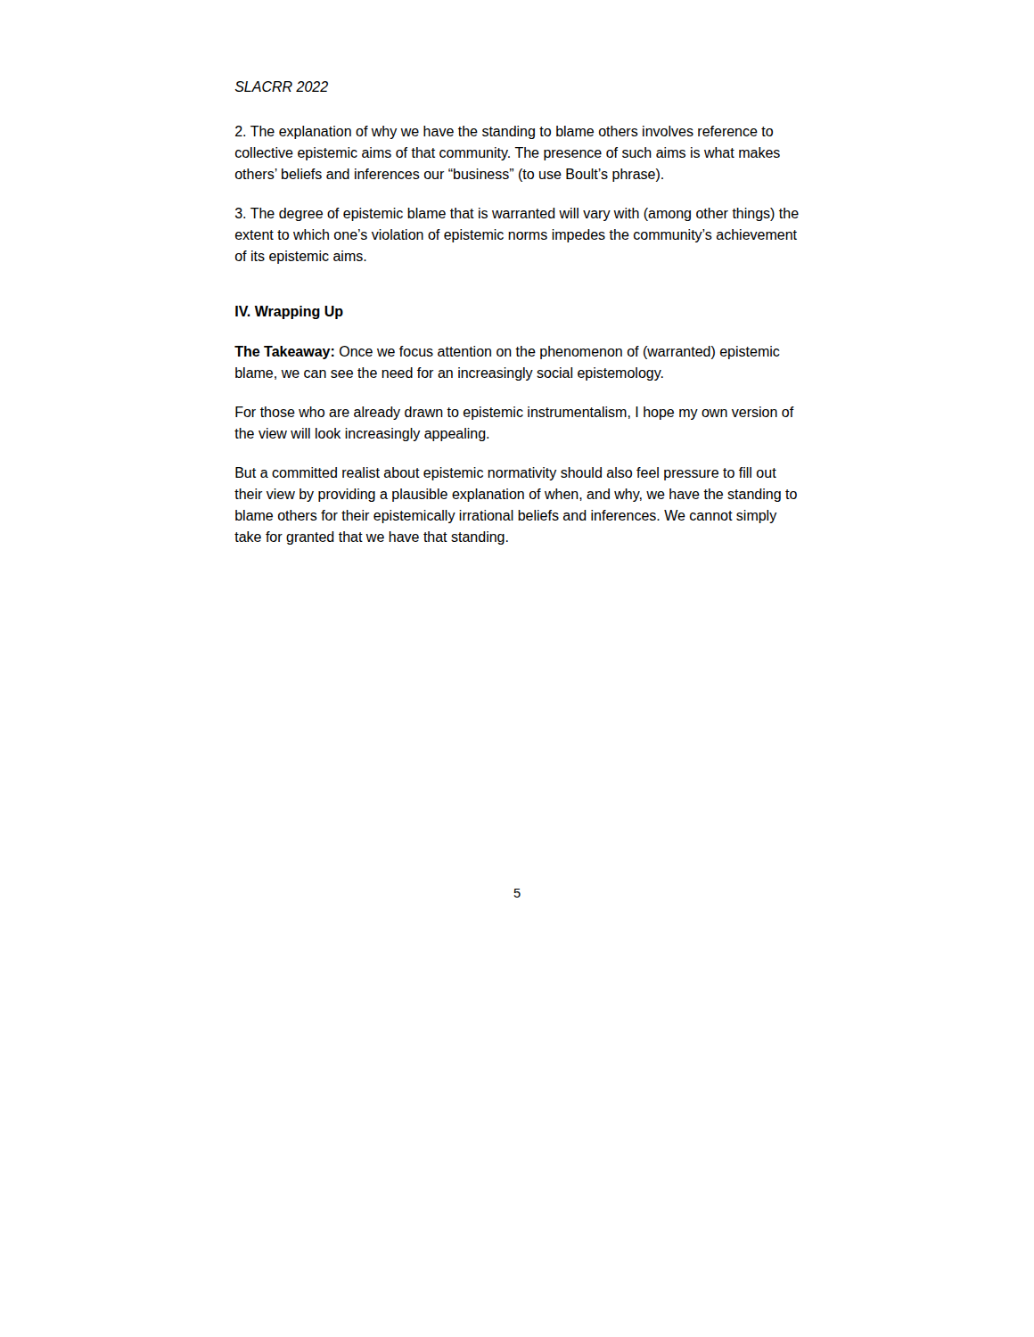SLACRR 2022
2. The explanation of why we have the standing to blame others involves reference to collective epistemic aims of that community. The presence of such aims is what makes others’ beliefs and inferences our “business” (to use Boult’s phrase).
3. The degree of epistemic blame that is warranted will vary with (among other things) the extent to which one’s violation of epistemic norms impedes the community’s achievement of its epistemic aims.
IV. Wrapping Up
The Takeaway: Once we focus attention on the phenomenon of (warranted) epistemic blame, we can see the need for an increasingly social epistemology.
For those who are already drawn to epistemic instrumentalism, I hope my own version of the view will look increasingly appealing.
But a committed realist about epistemic normativity should also feel pressure to fill out their view by providing a plausible explanation of when, and why, we have the standing to blame others for their epistemically irrational beliefs and inferences. We cannot simply take for granted that we have that standing.
5